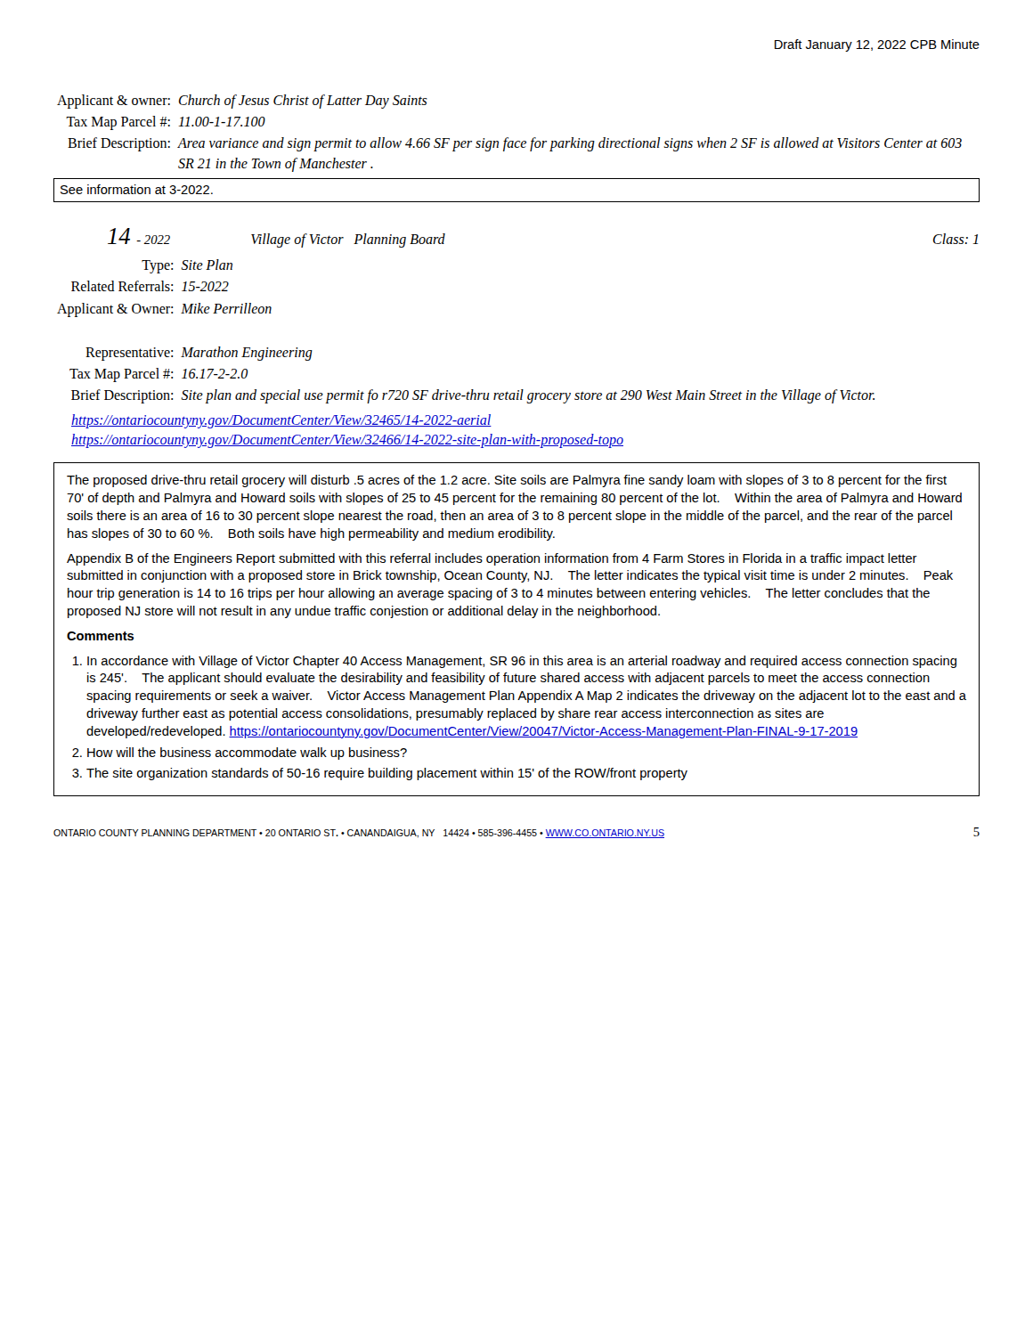Draft January 12, 2022 CPB Minute
| Applicant & owner: | Church of Jesus Christ of Latter Day Saints |
| Tax Map Parcel #: | 11.00-1-17.100 |
| Brief Description: | Area variance and sign permit to allow 4.66 SF per sign face for parking directional signs when 2 SF is allowed at Visitors Center at 603 SR 21 in the Town of Manchester . |
See information at 3-2022.
14 - 2022 Village of Victor Planning Board Class: 1
| Type: | Site Plan |
| Related Referrals: | 15-2022 |
| Applicant & Owner: | Mike Perrilleon |
| Representative: | Marathon Engineering |
| Tax Map Parcel #: | 16.17-2-2.0 |
| Brief Description: | Site plan and special use permit fo r720 SF drive-thru retail grocery store at 290 West Main Street in the Village of Victor. |
https://ontariocountyny.gov/DocumentCenter/View/32465/14-2022-aerial
https://ontariocountyny.gov/DocumentCenter/View/32466/14-2022-site-plan-with-proposed-topo
The proposed drive-thru retail grocery will disturb .5 acres of the 1.2 acre. Site soils are Palmyra fine sandy loam with slopes of 3 to 8 percent for the first 70' of depth and Palmyra and Howard soils with slopes of 25 to 45 percent for the remaining 80 percent of the lot. Within the area of Palmyra and Howard soils there is an area of 16 to 30 percent slope nearest the road, then an area of 3 to 8 percent slope in the middle of the parcel, and the rear of the parcel has slopes of 30 to 60 %. Both soils have high permeability and medium erodibility.
Appendix B of the Engineers Report submitted with this referral includes operation information from 4 Farm Stores in Florida in a traffic impact letter submitted in conjunction with a proposed store in Brick township, Ocean County, NJ. The letter indicates the typical visit time is under 2 minutes. Peak hour trip generation is 14 to 16 trips per hour allowing an average spacing of 3 to 4 minutes between entering vehicles. The letter concludes that the proposed NJ store will not result in any undue traffic conjestion or additional delay in the neighborhood.
Comments
In accordance with Village of Victor Chapter 40 Access Management, SR 96 in this area is an arterial roadway and required access connection spacing is 245'. The applicant should evaluate the desirability and feasibility of future shared access with adjacent parcels to meet the access connection spacing requirements or seek a waiver. Victor Access Management Plan Appendix A Map 2 indicates the driveway on the adjacent lot to the east and a driveway further east as potential access consolidations, presumably replaced by share rear access interconnection as sites are developed/redeveloped. https://ontariocountyny.gov/DocumentCenter/View/20047/Victor-Access-Management-Plan-FINAL-9-17-2019
How will the business accommodate walk up business?
The site organization standards of 50-16 require building placement within 15' of the ROW/front property
ONTARIO COUNTY PLANNING DEPARTMENT • 20 ONTARIO ST. • CANANDAIGUA, NY 14424 • 585-396-4455 • WWW.CO.ONTARIO.NY.US 5